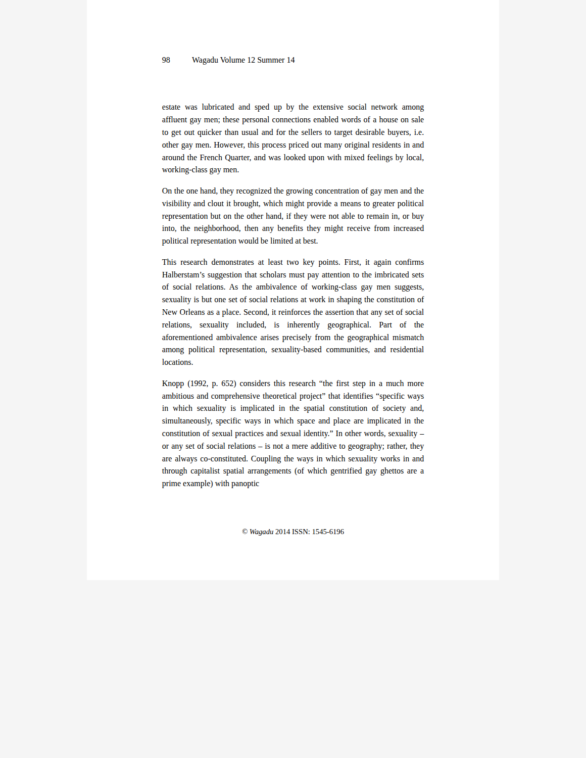98 Wagadu Volume 12 Summer 14
estate was lubricated and sped up by the extensive social network among affluent gay men; these personal connections enabled words of a house on sale to get out quicker than usual and for the sellers to target desirable buyers, i.e. other gay men. However, this process priced out many original residents in and around the French Quarter, and was looked upon with mixed feelings by local, working-class gay men.
On the one hand, they recognized the growing concentration of gay men and the visibility and clout it brought, which might provide a means to greater political representation but on the other hand, if they were not able to remain in, or buy into, the neighborhood, then any benefits they might receive from increased political representation would be limited at best.
This research demonstrates at least two key points. First, it again confirms Halberstam’s suggestion that scholars must pay attention to the imbricated sets of social relations. As the ambivalence of working-class gay men suggests, sexuality is but one set of social relations at work in shaping the constitution of New Orleans as a place. Second, it reinforces the assertion that any set of social relations, sexuality included, is inherently geographical. Part of the aforementioned ambivalence arises precisely from the geographical mismatch among political representation, sexuality-based communities, and residential locations.
Knopp (1992, p. 652) considers this research “the first step in a much more ambitious and comprehensive theoretical project” that identifies “specific ways in which sexuality is implicated in the spatial constitution of society and, simultaneously, specific ways in which space and place are implicated in the constitution of sexual practices and sexual identity.” In other words, sexuality – or any set of social relations – is not a mere additive to geography; rather, they are always co-constituted. Coupling the ways in which sexuality works in and through capitalist spatial arrangements (of which gentrified gay ghettos are a prime example) with panoptic
© Wagadu 2014 ISSN: 1545-6196